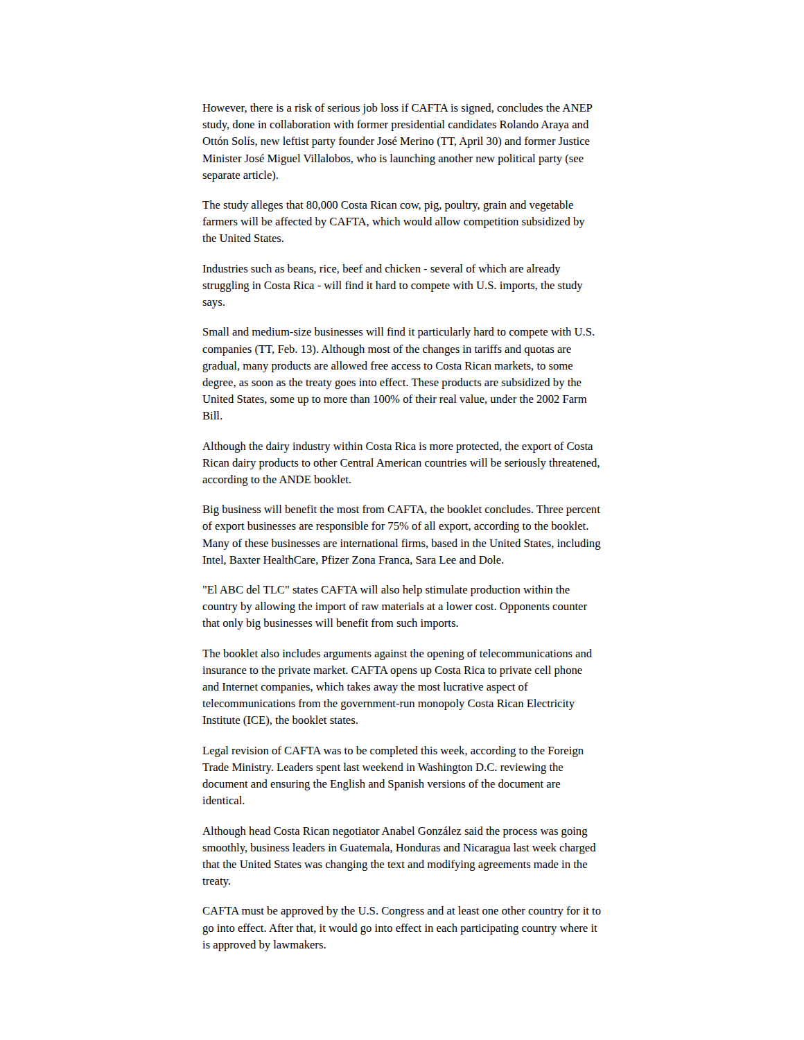However, there is a risk of serious job loss if CAFTA is signed, concludes the ANEP study, done in collaboration with former presidential candidates Rolando Araya and Ottón Solís, new leftist party founder José Merino (TT, April 30) and former Justice Minister José Miguel Villalobos, who is launching another new political party (see separate article).
The study alleges that 80,000 Costa Rican cow, pig, poultry, grain and vegetable farmers will be affected by CAFTA, which would allow competition subsidized by the United States.
Industries such as beans, rice, beef and chicken - several of which are already struggling in Costa Rica - will find it hard to compete with U.S. imports, the study says.
Small and medium-size businesses will find it particularly hard to compete with U.S. companies (TT, Feb. 13). Although most of the changes in tariffs and quotas are gradual, many products are allowed free access to Costa Rican markets, to some degree, as soon as the treaty goes into effect. These products are subsidized by the United States, some up to more than 100% of their real value, under the 2002 Farm Bill.
Although the dairy industry within Costa Rica is more protected, the export of Costa Rican dairy products to other Central American countries will be seriously threatened, according to the ANDE booklet.
Big business will benefit the most from CAFTA, the booklet concludes. Three percent of export businesses are responsible for 75% of all export, according to the booklet. Many of these businesses are international firms, based in the United States, including Intel, Baxter HealthCare, Pfizer Zona Franca, Sara Lee and Dole.
"El ABC del TLC" states CAFTA will also help stimulate production within the country by allowing the import of raw materials at a lower cost. Opponents counter that only big businesses will benefit from such imports.
The booklet also includes arguments against the opening of telecommunications and insurance to the private market. CAFTA opens up Costa Rica to private cell phone and Internet companies, which takes away the most lucrative aspect of telecommunications from the government-run monopoly Costa Rican Electricity Institute (ICE), the booklet states.
Legal revision of CAFTA was to be completed this week, according to the Foreign Trade Ministry. Leaders spent last weekend in Washington D.C. reviewing the document and ensuring the English and Spanish versions of the document are identical.
Although head Costa Rican negotiator Anabel González said the process was going smoothly, business leaders in Guatemala, Honduras and Nicaragua last week charged that the United States was changing the text and modifying agreements made in the treaty.
CAFTA must be approved by the U.S. Congress and at least one other country for it to go into effect. After that, it would go into effect in each participating country where it is approved by lawmakers.